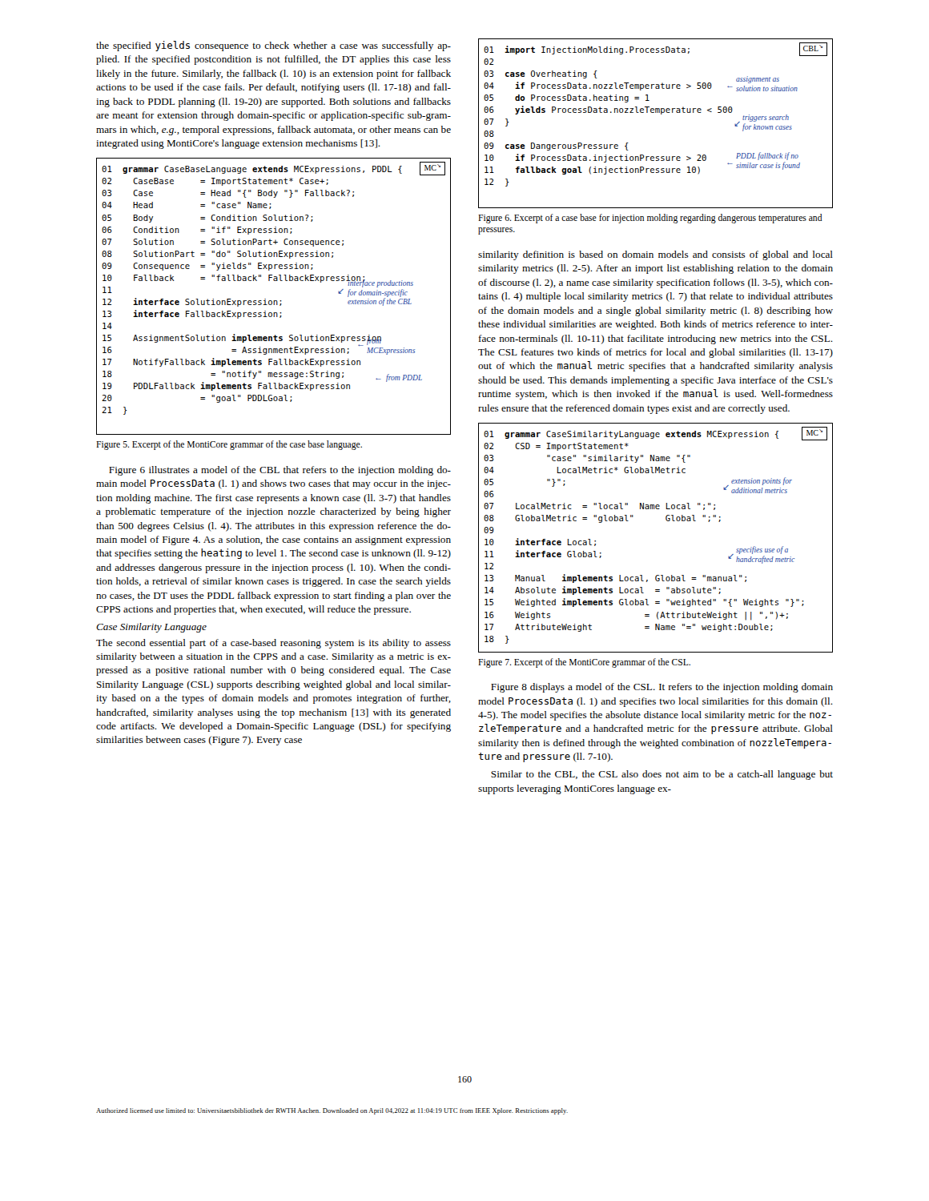the specified yields consequence to check whether a case was successfully applied. If the specified postcondition is not fulfilled, the DT applies this case less likely in the future. Similarly, the fallback (l. 10) is an extension point for fallback actions to be used if the case fails. Per default, notifying users (ll. 17-18) and falling back to PDDL planning (ll. 19-20) are supported. Both solutions and fallbacks are meant for extension through domain-specific or application-specific sub-grammars in which, e.g., temporal expressions, fallback automata, or other means can be integrated using MontiCore's language extension mechanisms [13].
MC↘
01  grammar CaseBaseLanguage extends MCExpressions, PDDL {
02    CaseBase     = ImportStatement* Case+;
03    Case         = Head "{" Body "}" Fallback?;
04    Head         = "case" Name;
05    Body         = Condition Solution?;
06    Condition    = "if" Expression;
07    Solution     = SolutionPart+ Consequence;
08    SolutionPart = "do" SolutionExpression;
09    Consequence  = "yields" Expression;
10    Fallback     = "fallback" FallbackExpression;
11
12    interface SolutionExpression;
13    interface FallbackExpression;
14
15    AssignmentSolution implements SolutionExpression
16                       = AssignmentExpression;
17    NotifyFallback implements FallbackExpression
18                   = "notify" message:String;
19    PDDLFallback implements FallbackExpression
20                 = "goal" PDDLGoal;
21  }
interface productions
for domain-specific
extension of the CBL
↙
from
MCExpressions
←
from PDDL
←
Figure 5. Excerpt of the MontiCore grammar of the case base language.
Figure 6 illustrates a model of the CBL that refers to the injection molding domain model ProcessData (l. 1) and shows two cases that may occur in the injection molding machine. The first case represents a known case (ll. 3-7) that handles a problematic temperature of the injection nozzle characterized by being higher than 500 degrees Celsius (l. 4). The attributes in this expression reference the domain model of Figure 4. As a solution, the case contains an assignment expression that specifies setting the heating to level 1. The second case is unknown (ll. 9-12) and addresses dangerous pressure in the injection process (l. 10). When the condition holds, a retrieval of similar known cases is triggered. In case the search yields no cases, the DT uses the PDDL fallback expression to start finding a plan over the CPPS actions and properties that, when executed, will reduce the pressure.
Case Similarity Language
The second essential part of a case-based reasoning system is its ability to assess similarity between a situation in the CPPS and a case. Similarity as a metric is expressed as a positive rational number with 0 being considered equal. The Case Similarity Language (CSL) supports describing weighted global and local similarity based on a the types of domain models and promotes integration of further, handcrafted, similarity analyses using the top mechanism [13] with its generated code artifacts. We developed a Domain-Specific Language (DSL) for specifying similarities between cases (Figure 7). Every case
CBL↘
01  import InjectionMolding.ProcessData;
02
03  case Overheating {
04    if ProcessData.nozzleTemperature > 500
05    do ProcessData.heating = 1
06    yields ProcessData.nozzleTemperature < 500
07  }
08
09  case DangerousPressure {
10    if ProcessData.injectionPressure > 20
11    fallback goal (injectionPressure 10)
12  }
assignment as
solution to situation
←
triggers search
for known cases
↙
PDDL fallback if no
similar case is found
←
Figure 6. Excerpt of a case base for injection molding regarding dangerous temperatures and pressures.
similarity definition is based on domain models and consists of global and local similarity metrics (ll. 2-5). After an import list establishing relation to the domain of discourse (l. 2), a name case similarity specification follows (ll. 3-5), which contains (l. 4) multiple local similarity metrics (l. 7) that relate to individual attributes of the domain models and a single global similarity metric (l. 8) describing how these individual similarities are weighted. Both kinds of metrics reference to interface non-terminals (ll. 10-11) that facilitate introducing new metrics into the CSL. The CSL features two kinds of metrics for local and global similarities (ll. 13-17) out of which the manual metric specifies that a handcrafted similarity analysis should be used. This demands implementing a specific Java interface of the CSL's runtime system, which is then invoked if the manual is used. Well-formedness rules ensure that the referenced domain types exist and are correctly used.
MC↘
01  grammar CaseSimilarityLanguage extends MCExpression {
02    CSD = ImportStatement*
03          "case" "similarity" Name "{"
04            LocalMetric* GlobalMetric
05          "}";
06
07    LocalMetric  = "local"  Name Local ";";
08    GlobalMetric = "global"      Global ";";
09
10    interface Local;
11    interface Global;
12
13    Manual   implements Local, Global = "manual";
14    Absolute implements Local  = "absolute";
15    Weighted implements Global = "weighted" "{" Weights "}";
16    Weights                  = (AttributeWeight || ",")+;
17    AttributeWeight          = Name "=" weight:Double;
18  }
extension points for
additional metrics
↙
specifies use of a
handcrafted metric
↙
Figure 7. Excerpt of the MontiCore grammar of the CSL.
Figure 8 displays a model of the CSL. It refers to the injection molding domain model ProcessData (l. 1) and specifies two local similarities for this domain (ll. 4-5). The model specifies the absolute distance local similarity metric for the nozzleTemperature and a handcrafted metric for the pressure attribute. Global similarity then is defined through the weighted combination of nozzleTemperature and pressure (ll. 7-10).
Similar to the CBL, the CSL also does not aim to be a catch-all language but supports leveraging MontiCores language ex-
160
Authorized licensed use limited to: Universitaetsbibliothek der RWTH Aachen. Downloaded on April 04,2022 at 11:04:19 UTC from IEEE Xplore. Restrictions apply.